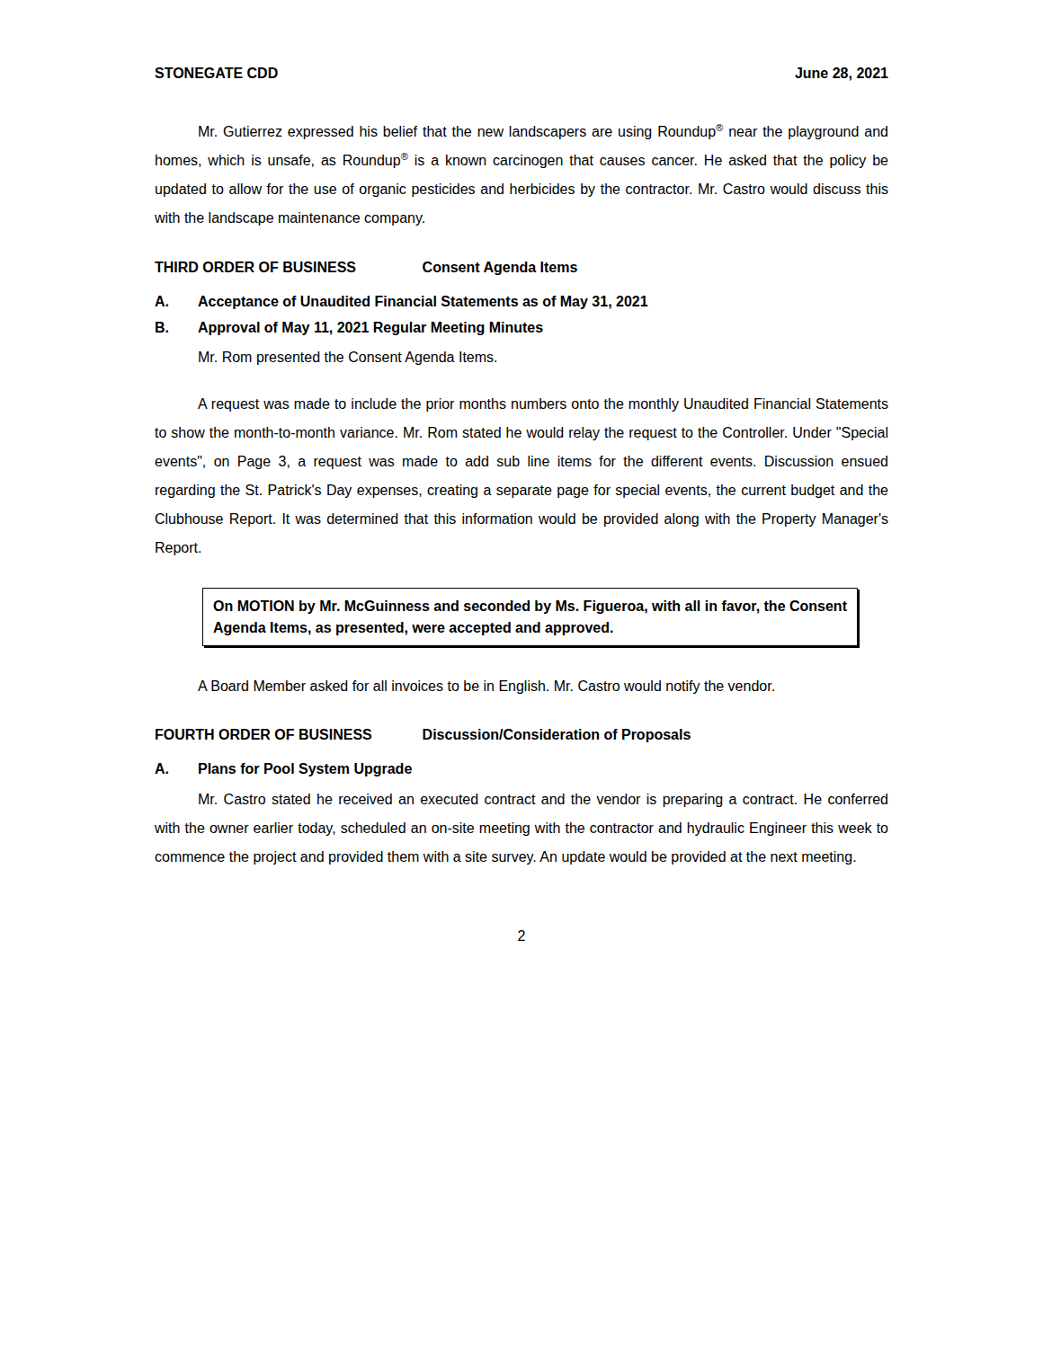STONEGATE CDD June 28, 2021
Mr. Gutierrez expressed his belief that the new landscapers are using Roundup® near the playground and homes, which is unsafe, as Roundup® is a known carcinogen that causes cancer. He asked that the policy be updated to allow for the use of organic pesticides and herbicides by the contractor. Mr. Castro would discuss this with the landscape maintenance company.
THIRD ORDER OF BUSINESS Consent Agenda Items
A. Acceptance of Unaudited Financial Statements as of May 31, 2021
B. Approval of May 11, 2021 Regular Meeting Minutes
Mr. Rom presented the Consent Agenda Items.
A request was made to include the prior months numbers onto the monthly Unaudited Financial Statements to show the month-to-month variance. Mr. Rom stated he would relay the request to the Controller. Under "Special events", on Page 3, a request was made to add sub line items for the different events. Discussion ensued regarding the St. Patrick's Day expenses, creating a separate page for special events, the current budget and the Clubhouse Report. It was determined that this information would be provided along with the Property Manager's Report.
On MOTION by Mr. McGuinness and seconded by Ms. Figueroa, with all in favor, the Consent Agenda Items, as presented, were accepted and approved.
A Board Member asked for all invoices to be in English. Mr. Castro would notify the vendor.
FOURTH ORDER OF BUSINESS Discussion/Consideration of Proposals
A. Plans for Pool System Upgrade
Mr. Castro stated he received an executed contract and the vendor is preparing a contract. He conferred with the owner earlier today, scheduled an on-site meeting with the contractor and hydraulic Engineer this week to commence the project and provided them with a site survey. An update would be provided at the next meeting.
2